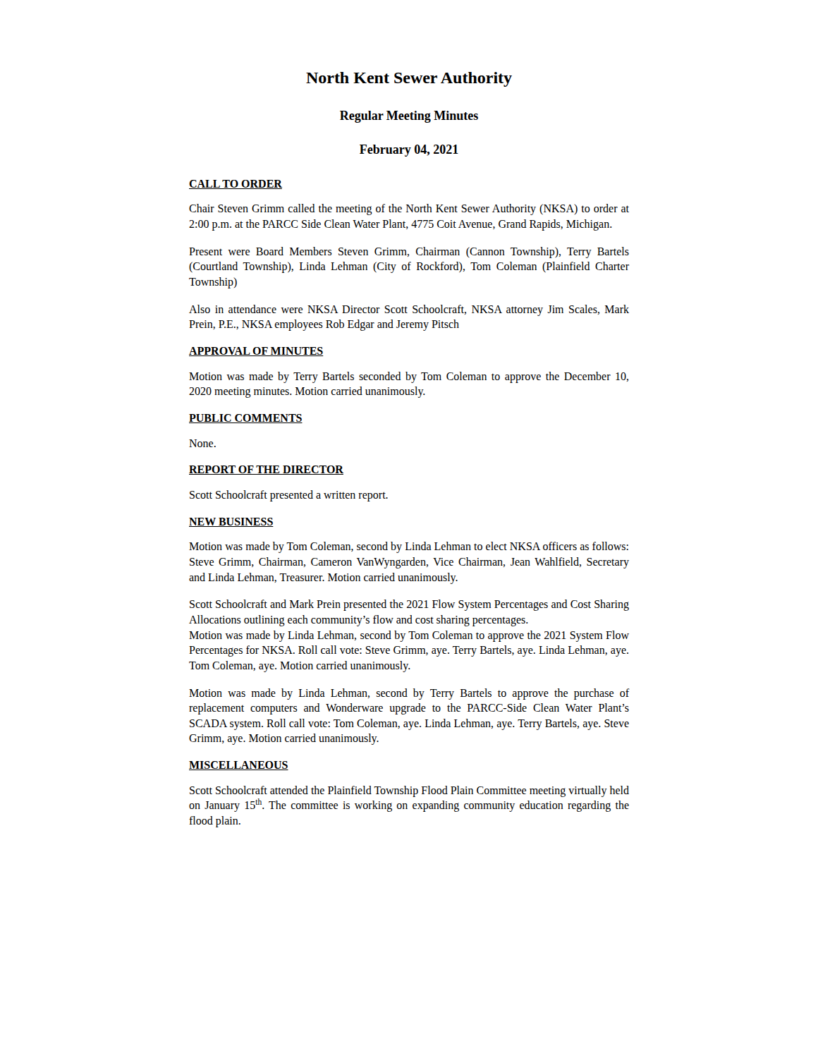North Kent Sewer Authority
Regular Meeting Minutes
February 04, 2021
CALL TO ORDER
Chair Steven Grimm called the meeting of the North Kent Sewer Authority (NKSA) to order at 2:00 p.m. at the PARCC Side Clean Water Plant, 4775 Coit Avenue, Grand Rapids, Michigan.
Present were Board Members Steven Grimm, Chairman (Cannon Township), Terry Bartels (Courtland Township), Linda Lehman (City of Rockford), Tom Coleman (Plainfield Charter Township)
Also in attendance were NKSA Director Scott Schoolcraft, NKSA attorney Jim Scales, Mark Prein, P.E., NKSA employees Rob Edgar and Jeremy Pitsch
APPROVAL OF MINUTES
Motion was made by Terry Bartels seconded by Tom Coleman to approve the December 10, 2020 meeting minutes. Motion carried unanimously.
PUBLIC COMMENTS
None.
REPORT OF THE DIRECTOR
Scott Schoolcraft presented a written report.
NEW BUSINESS
Motion was made by Tom Coleman, second by Linda Lehman to elect NKSA officers as follows: Steve Grimm, Chairman, Cameron VanWyngarden, Vice Chairman, Jean Wahlfield, Secretary and Linda Lehman, Treasurer. Motion carried unanimously.
Scott Schoolcraft and Mark Prein presented the 2021 Flow System Percentages and Cost Sharing Allocations outlining each community’s flow and cost sharing percentages.
Motion was made by Linda Lehman, second by Tom Coleman to approve the 2021 System Flow Percentages for NKSA. Roll call vote: Steve Grimm, aye. Terry Bartels, aye. Linda Lehman, aye. Tom Coleman, aye. Motion carried unanimously.
Motion was made by Linda Lehman, second by Terry Bartels to approve the purchase of replacement computers and Wonderware upgrade to the PARCC-Side Clean Water Plant’s SCADA system. Roll call vote: Tom Coleman, aye. Linda Lehman, aye. Terry Bartels, aye. Steve Grimm, aye. Motion carried unanimously.
MISCELLANEOUS
Scott Schoolcraft attended the Plainfield Township Flood Plain Committee meeting virtually held on January 15th. The committee is working on expanding community education regarding the flood plain.